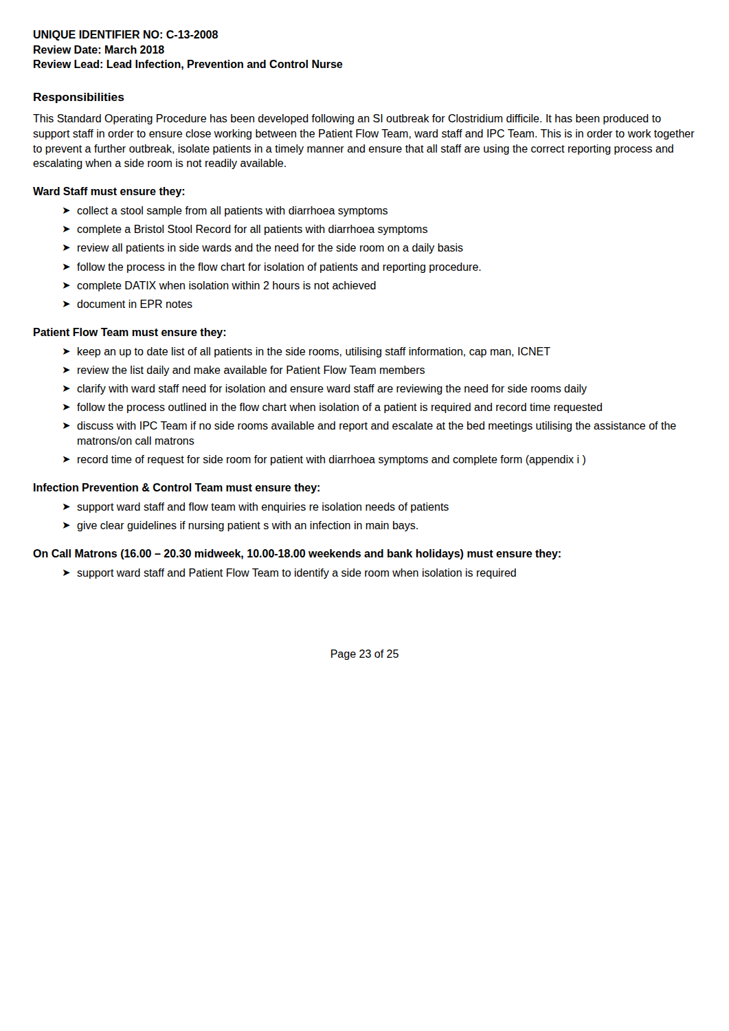UNIQUE IDENTIFIER NO: C-13-2008
Review Date: March 2018
Review Lead: Lead Infection, Prevention and Control Nurse
Responsibilities
This Standard Operating Procedure has been developed following an SI outbreak for Clostridium difficile. It has been produced to support staff in order to ensure close working between the Patient Flow Team, ward staff and IPC Team. This is in order to work together to prevent a further outbreak, isolate patients in a timely manner and ensure that all staff are using the correct reporting process and escalating when a side room is not readily available.
Ward Staff must ensure they:
collect a stool sample from all patients with diarrhoea symptoms
complete a Bristol Stool Record for all patients with diarrhoea symptoms
review all patients in side wards and the need for the side room on a daily basis
follow the process in the flow chart for isolation of patients and reporting procedure.
complete DATIX when isolation within 2 hours is not achieved
document in EPR notes
Patient Flow Team must ensure they:
keep an up to date list of all patients in the side rooms, utilising staff information, cap man, ICNET
review the list daily and make available for Patient Flow Team members
clarify with ward staff need for isolation and ensure ward staff are reviewing the need for side rooms daily
follow the process outlined in the flow chart when isolation of a patient is required and record time requested
discuss with IPC Team if no side rooms available and report and escalate at the bed meetings utilising the assistance of the matrons/on call matrons
record time of request for side room for patient with diarrhoea symptoms and complete form (appendix i )
Infection Prevention & Control Team must ensure they:
support ward staff and flow team with enquiries re isolation needs of patients
give clear guidelines if nursing patient s with an infection in main bays.
On Call Matrons (16.00 – 20.30 midweek, 10.00-18.00 weekends and bank holidays) must ensure they:
support ward staff and Patient Flow Team to identify a side room when isolation is required
Page 23 of 25